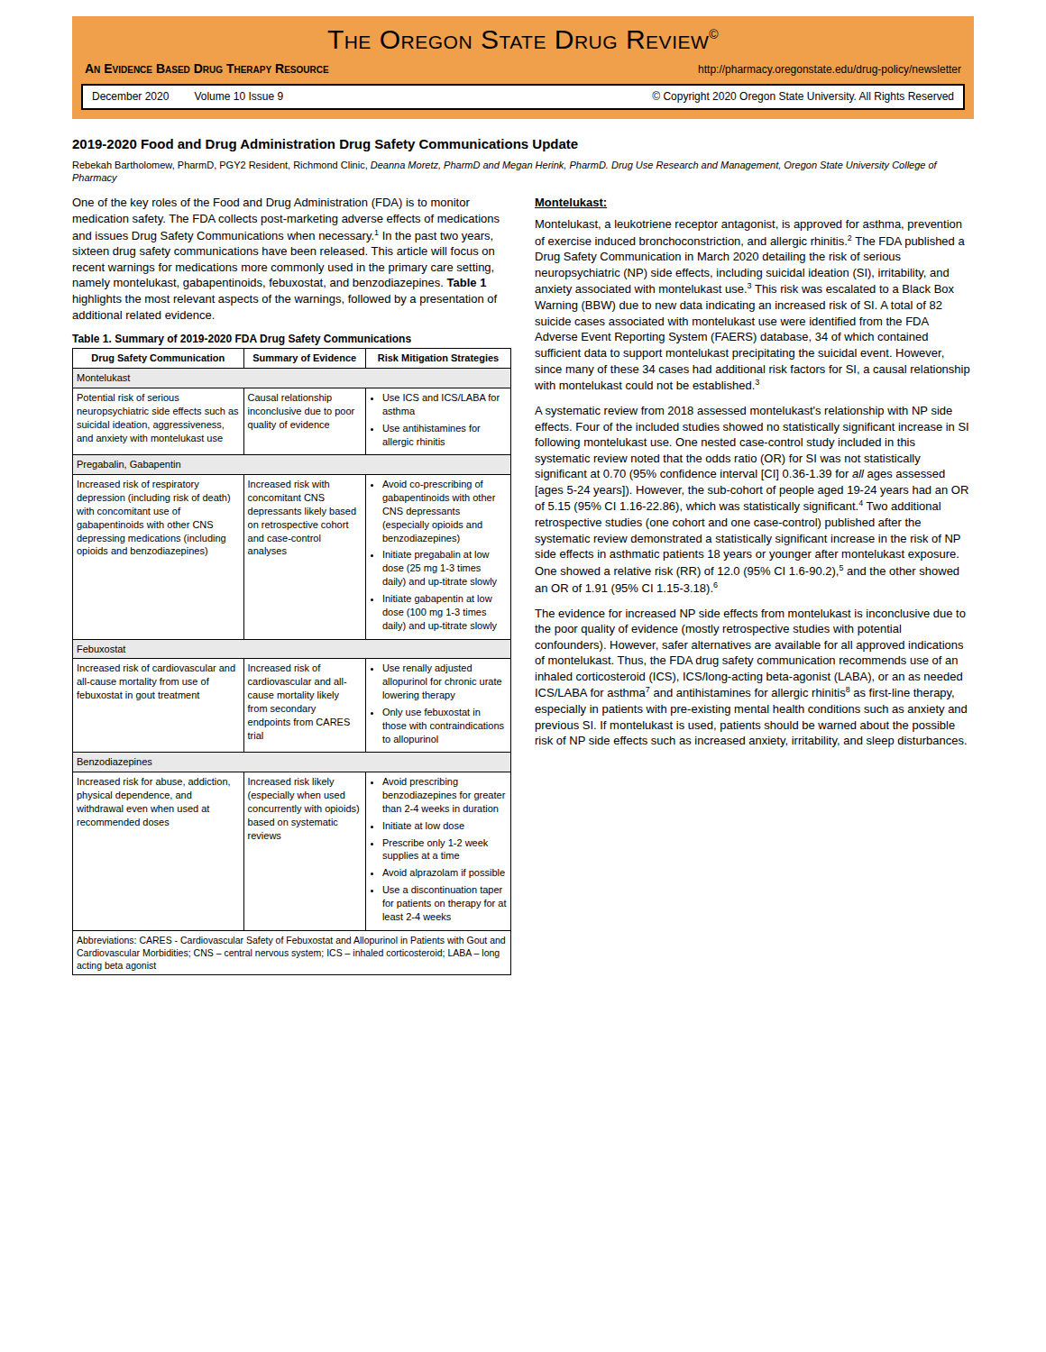The Oregon State Drug Review©
An Evidence Based Drug Therapy Resource http://pharmacy.oregonstate.edu/drug-policy/newsletter
December 2020 Volume 10 Issue 9 © Copyright 2020 Oregon State University. All Rights Reserved
2019-2020 Food and Drug Administration Drug Safety Communications Update
Rebekah Bartholomew, PharmD, PGY2 Resident, Richmond Clinic, Deanna Moretz, PharmD and Megan Herink, PharmD. Drug Use Research and Management, Oregon State University College of Pharmacy
One of the key roles of the Food and Drug Administration (FDA) is to monitor medication safety. The FDA collects post-marketing adverse effects of medications and issues Drug Safety Communications when necessary.1 In the past two years, sixteen drug safety communications have been released. This article will focus on recent warnings for medications more commonly used in the primary care setting, namely montelukast, gabapentinoids, febuxostat, and benzodiazepines. Table 1 highlights the most relevant aspects of the warnings, followed by a presentation of additional related evidence.
Table 1. Summary of 2019-2020 FDA Drug Safety Communications
| Drug Safety Communication | Summary of Evidence | Risk Mitigation Strategies |
| --- | --- | --- |
| Montelukast |
| Potential risk of serious neuropsychiatric side effects such as suicidal ideation, aggressiveness, and anxiety with montelukast use | Causal relationship inconclusive due to poor quality of evidence | Use ICS and ICS/LABA for asthma Use antihistamines for allergic rhinitis |
| Pregabalin, Gabapentin |
| Increased risk of respiratory depression (including risk of death) with concomitant use of gabapentinoids with other CNS depressing medications (including opioids and benzodiazepines) | Increased risk with concomitant CNS depressants likely based on retrospective cohort and case-control analyses | Avoid co-prescribing of gabapentinoids with other CNS depressants (especially opioids and benzodiazepines) Initiate pregabalin at low dose (25 mg 1-3 times daily) and up-titrate slowly Initiate gabapentin at low dose (100 mg 1-3 times daily) and up-titrate slowly |
| Febuxostat |
| Increased risk of cardiovascular and all-cause mortality from use of febuxostat in gout treatment | Increased risk of cardiovascular and all-cause mortality likely from secondary endpoints from CARES trial | Use renally adjusted allopurinol for chronic urate lowering therapy Only use febuxostat in those with contraindications to allopurinol |
| Benzodiazepines |
| Increased risk for abuse, addiction, physical dependence, and withdrawal even when used at recommended doses | Increased risk likely (especially when used concurrently with opioids) based on systematic reviews | Avoid prescribing benzodiazepines for greater than 2-4 weeks in duration Initiate at low dose Prescribe only 1-2 week supplies at a time Avoid alprazolam if possible Use a discontinuation taper for patients on therapy for at least 2-4 weeks |
| Abbreviations: CARES - Cardiovascular Safety of Febuxostat and Allopurinol in Patients with Gout and Cardiovascular Morbidities; CNS – central nervous system; ICS – inhaled corticosteroid; LABA – long acting beta agonist |
Montelukast:
Montelukast, a leukotriene receptor antagonist, is approved for asthma, prevention of exercise induced bronchoconstriction, and allergic rhinitis.2 The FDA published a Drug Safety Communication in March 2020 detailing the risk of serious neuropsychiatric (NP) side effects, including suicidal ideation (SI), irritability, and anxiety associated with montelukast use.3 This risk was escalated to a Black Box Warning (BBW) due to new data indicating an increased risk of SI. A total of 82 suicide cases associated with montelukast use were identified from the FDA Adverse Event Reporting System (FAERS) database, 34 of which contained sufficient data to support montelukast precipitating the suicidal event. However, since many of these 34 cases had additional risk factors for SI, a causal relationship with montelukast could not be established.3
A systematic review from 2018 assessed montelukast's relationship with NP side effects. Four of the included studies showed no statistically significant increase in SI following montelukast use. One nested case-control study included in this systematic review noted that the odds ratio (OR) for SI was not statistically significant at 0.70 (95% confidence interval [CI] 0.36-1.39 for all ages assessed [ages 5-24 years]). However, the sub-cohort of people aged 19-24 years had an OR of 5.15 (95% CI 1.16-22.86), which was statistically significant.4 Two additional retrospective studies (one cohort and one case-control) published after the systematic review demonstrated a statistically significant increase in the risk of NP side effects in asthmatic patients 18 years or younger after montelukast exposure. One showed a relative risk (RR) of 12.0 (95% CI 1.6-90.2),5 and the other showed an OR of 1.91 (95% CI 1.15-3.18).6
The evidence for increased NP side effects from montelukast is inconclusive due to the poor quality of evidence (mostly retrospective studies with potential confounders). However, safer alternatives are available for all approved indications of montelukast. Thus, the FDA drug safety communication recommends use of an inhaled corticosteroid (ICS), ICS/long-acting beta-agonist (LABA), or an as needed ICS/LABA for asthma7 and antihistamines for allergic rhinitis8 as first-line therapy, especially in patients with pre-existing mental health conditions such as anxiety and previous SI. If montelukast is used, patients should be warned about the possible risk of NP side effects such as increased anxiety, irritability, and sleep disturbances.